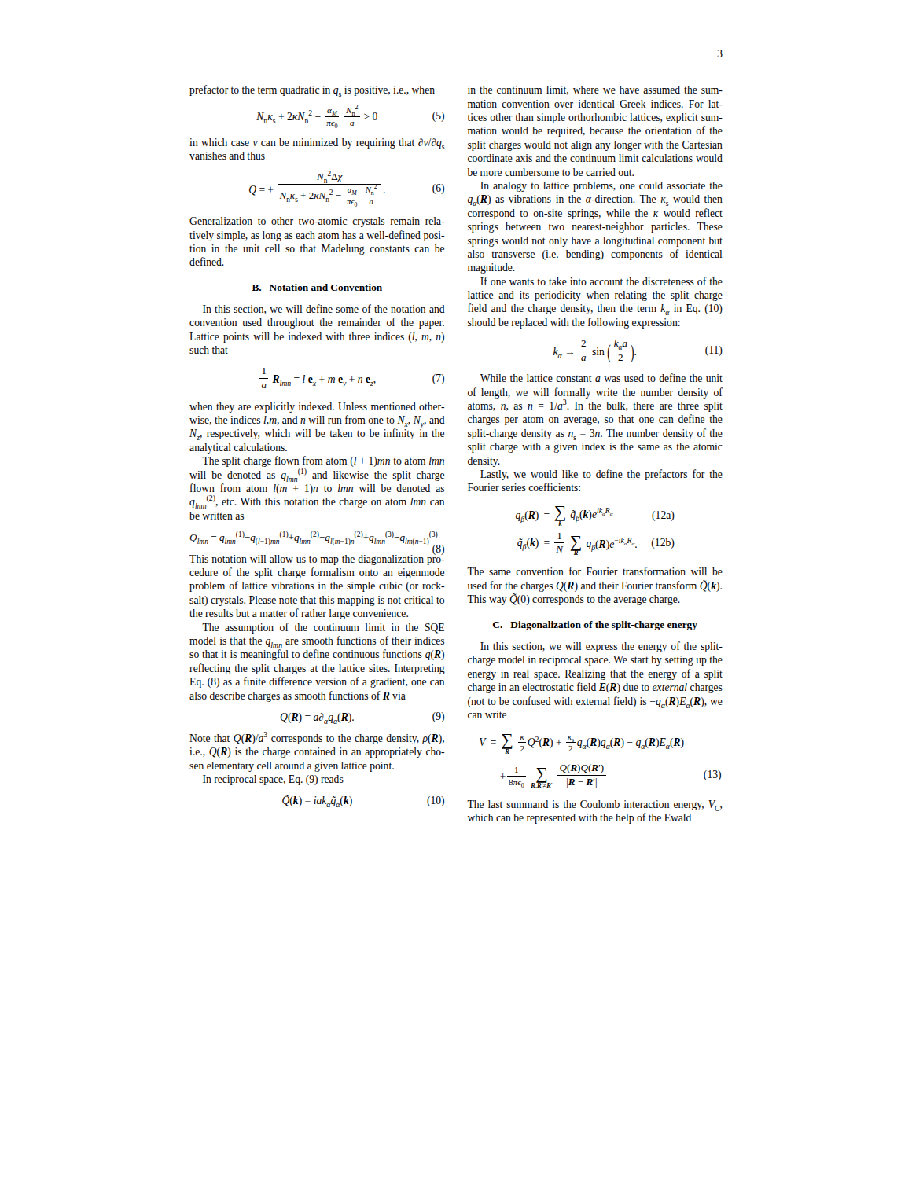3
prefactor to the term quadratic in qs is positive, i.e., when
Nnκs + 2κNn2 − αM πϵ0 Nn2 a > 0 (5)
in which case v can be minimized by requiring that ∂v/∂qs vanishes and thus
Q = ± Nn2Δχ Nnκs + 2κNn2 − αM πϵ0 Nn2 a. (6)
Generalization to other two-atomic crystals remain relatively simple, as long as each atom has a well-defined position in the unit cell so that Madelung constants can be defined.
B. Notation and Convention
In this section, we will define some of the notation and convention used throughout the remainder of the paper. Lattice points will be indexed with three indices (l, m, n) such that
1 a Rlmn = l ex + m ey + n ez, (7)
when they are explicitly indexed. Unless mentioned otherwise, the indices l,m, and n will run from one to Nx, Ny, and Nz, respectively, which will be taken to be infinity in the analytical calculations.
The split charge flown from atom (l + 1)mn to atom lmn will be denoted as qlmn(1) and likewise the split charge flown from atom l(m + 1)n to lmn will be denoted as qlmn(2), etc. With this notation the charge on atom lmn can be written as
Qlmn = qlmn(1)−q(l−1)mn(1)+qlmn(2)−ql(m−1)n(2)+qlmn(3)−qlm(n−1)(3) (8)
This notation will allow us to map the diagonalization procedure of the split charge formalism onto an eigenmode problem of lattice vibrations in the simple cubic (or rocksalt) crystals. Please note that this mapping is not critical to the results but a matter of rather large convenience.
The assumption of the continuum limit in the SQE model is that the qlmn are smooth functions of their indices so that it is meaningful to define continuous functions q(R) reflecting the split charges at the lattice sites. Interpreting Eq. (8) as a finite difference version of a gradient, one can also describe charges as smooth functions of R via
Q(R) = a∂αqα(R). (9)
Note that Q(R)/a3 corresponds to the charge density, ρ(R), i.e., Q(R) is the charge contained in an appropriately chosen elementary cell around a given lattice point.
In reciprocal space, Eq. (9) reads
Q̃(k) = iakαq̃α(k) (10)
in the continuum limit, where we have assumed the summation convention over identical Greek indices. For lattices other than simple orthorhombic lattices, explicit summation would be required, because the orientation of the split charges would not align any longer with the Cartesian coordinate axis and the continuum limit calculations would be more cumbersome to be carried out.
In analogy to lattice problems, one could associate the qα(R) as vibrations in the α-direction. The κs would then correspond to on-site springs, while the κ would reflect springs between two nearest-neighbor particles. These springs would not only have a longitudinal component but also transverse (i.e. bending) components of identical magnitude.
If one wants to take into account the discreteness of the lattice and its periodicity when relating the split charge field and the charge density, then the term kα in Eq. (10) should be replaced with the following expression:
kα → 2 a sin (kαa 2). (11)
While the lattice constant a was used to define the unit of length, we will formally write the number density of atoms, n, as n = 1/a3. In the bulk, there are three split charges per atom on average, so that one can define the split-charge density as ns = 3n. The number density of the split charge with a given index is the same as the atomic density.
Lastly, we would like to define the prefactors for the Fourier series coefficients:
| q β ( R ) | = | ∑ k q̃ β ( k ) e ik α R α | (12a) |
| q̃ β ( k ) | = | 1 N ∑ R q β ( R ) e − ik α R α . | (12b) |
The same convention for Fourier transformation will be used for the charges Q(R) and their Fourier transform Q̃(k). This way Q̃(0) corresponds to the average charge.
C. Diagonalization of the split-charge energy
In this section, we will express the energy of the split-charge model in reciprocal space. We start by setting up the energy in real space. Realizing that the energy of a split charge in an electrostatic field E(R) due to external charges (not to be confused with external field) is −qα(R)Eα(R), we can write
| V | = | ∑ R κ 2 Q 2 ( R ) + κ s 2 q α ( R ) q α ( R ) − q α ( R ) E α ( R ) | |
| | | + 1 8 πϵ 0 ∑ R , R ′≠ R ′ Q ( R ) Q ( R ′) / R − R ′/ | (13) |
The last summand is the Coulomb interaction energy, VC, which can be represented with the help of the Ewald